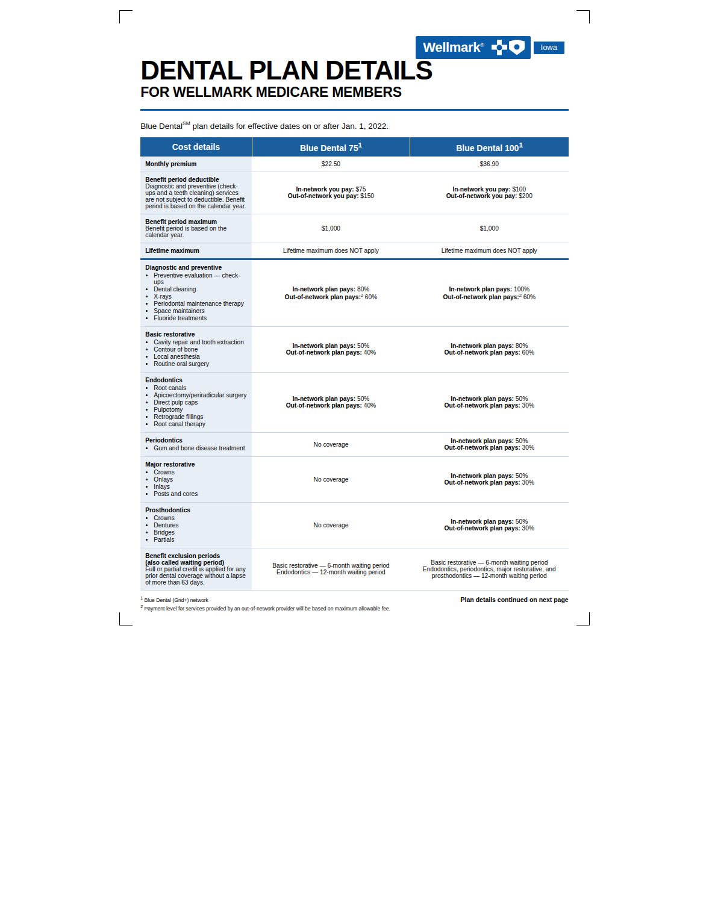Wellmark®
Iowa
DENTAL PLAN DETAILS
FOR WELLMARK MEDICARE MEMBERS
Blue DentalSM plan details for effective dates on or after Jan. 1, 2022.
| Cost details | Blue Dental 75 1 | Blue Dental 100 1 |
| --- | --- | --- |
| Monthly premium | $22.50 | $36.90 |
| Benefit period deductible Diagnostic and preventive (check-ups and a teeth cleaning) services are not subject to deductible. Benefit period is based on the calendar year. | In-network you pay: $75 Out-of-network you pay: $150 | In-network you pay: $100 Out-of-network you pay: $200 |
| Benefit period maximum Benefit period is based on the calendar year. | $1,000 | $1,000 |
| Lifetime maximum | Lifetime maximum does NOT apply | Lifetime maximum does NOT apply |
| Diagnostic and preventive Preventive evaluation — check-ups Dental cleaning X-rays Periodontal maintenance therapy Space maintainers Fluoride treatments | In-network plan pays: 80% Out-of-network plan pays: 2 60% | In-network plan pays: 100% Out-of-network plan pays: 2 60% |
| Basic restorative Cavity repair and tooth extraction Contour of bone Local anesthesia Routine oral surgery | In-network plan pays: 50% Out-of-network plan pays: 40% | In-network plan pays: 80% Out-of-network plan pays: 60% |
| Endodontics Root canals Apicoectomy/periradicular surgery Direct pulp caps Pulpotomy Retrograde fillings Root canal therapy | In-network plan pays: 50% Out-of-network plan pays: 40% | In-network plan pays: 50% Out-of-network plan pays: 30% |
| Periodontics Gum and bone disease treatment | No coverage | In-network plan pays: 50% Out-of-network plan pays: 30% |
| Major restorative Crowns Onlays Inlays Posts and cores | No coverage | In-network plan pays: 50% Out-of-network plan pays: 30% |
| Prosthodontics Crowns Dentures Bridges Partials | No coverage | In-network plan pays: 50% Out-of-network plan pays: 30% |
| Benefit exclusion periods (also called waiting period) Full or partial credit is applied for any prior dental coverage without a lapse of more than 63 days. | Basic restorative — 6-month waiting period Endodontics — 12-month waiting period | Basic restorative — 6-month waiting period Endodontics, periodontics, major restorative, and prosthodontics — 12-month waiting period |
1 Blue Dental (Grid+) network
2 Payment level for services provided by an out-of-network provider will be based on maximum allowable fee. Plan details continued on next page